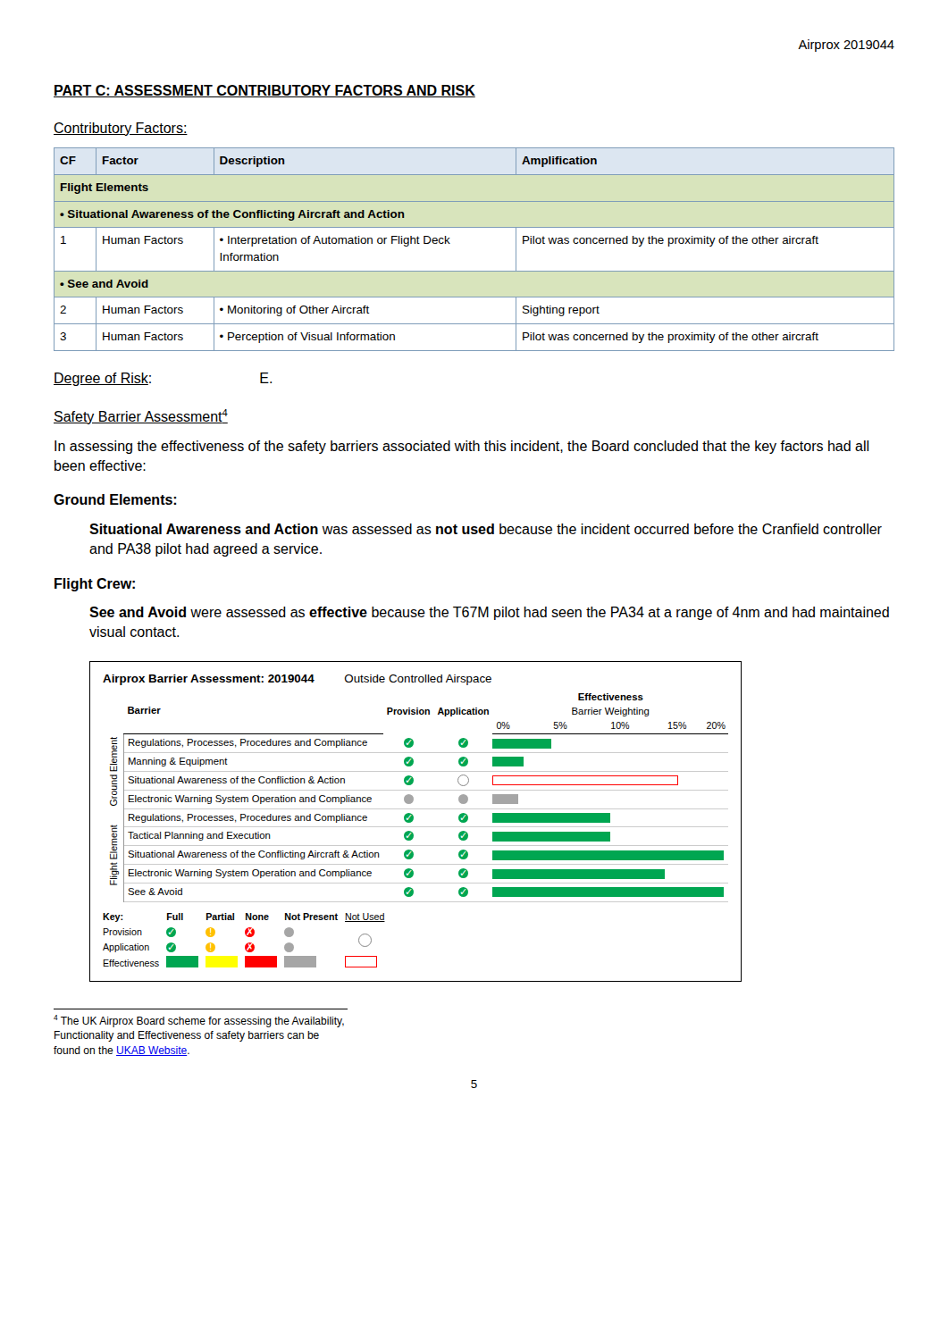Airprox 2019044
PART C: ASSESSMENT CONTRIBUTORY FACTORS AND RISK
Contributory Factors:
| CF | Factor | Description | Amplification |
| --- | --- | --- | --- |
| Flight Elements |
| • Situational Awareness of the Conflicting Aircraft and Action |
| 1 | Human Factors | • Interpretation of Automation or Flight Deck Information | Pilot was concerned by the proximity of the other aircraft |
| • See and Avoid |
| 2 | Human Factors | • Monitoring of Other Aircraft | Sighting report |
| 3 | Human Factors | • Perception of Visual Information | Pilot was concerned by the proximity of the other aircraft |
Degree of Risk:E.
Safety Barrier Assessment4
In assessing the effectiveness of the safety barriers associated with this incident, the Board concluded that the key factors had all been effective:
Ground Elements:
Situational Awareness and Action was assessed as not used because the incident occurred before the Cranfield controller and PA38 pilot had agreed a service.
Flight Crew:
See and Avoid were assessed as effective because the T67M pilot had seen the PA34 at a range of 4nm and had maintained visual contact.
Airprox Barrier Assessment: 2019044 Outside Controlled Airspace
| | Barrier | Provision | Application | Effectiveness Barrier Weighting 0% 5% 10% 15% 20% |
| Ground Element | Regulations, Processes, Procedures and Compliance | ✓ | ✓ | |
| Manning & Equipment | ✓ | ✓ | |
| Situational Awareness of the Confliction & Action | ✓ | | |
| Electronic Warning System Operation and Compliance | | | |
| Flight Element | Regulations, Processes, Procedures and Compliance | ✓ | ✓ | |
| Tactical Planning and Execution | ✓ | ✓ | |
| Situational Awareness of the Conflicting Aircraft & Action | ✓ | ✓ | |
| Electronic Warning System Operation and Compliance | ✓ | ✓ | |
| See & Avoid | ✓ | ✓ | |
| Key: | Full | Partial | None | Not Present | Not Used |
| Provision | ✓ | ! | ✗ | | |
| Application | ✓ | ! | ✗ | |
| Effectiveness | | | | | |
4 The UK Airprox Board scheme for assessing the Availability, Functionality and Effectiveness of safety barriers can be found on the UKAB Website.
5